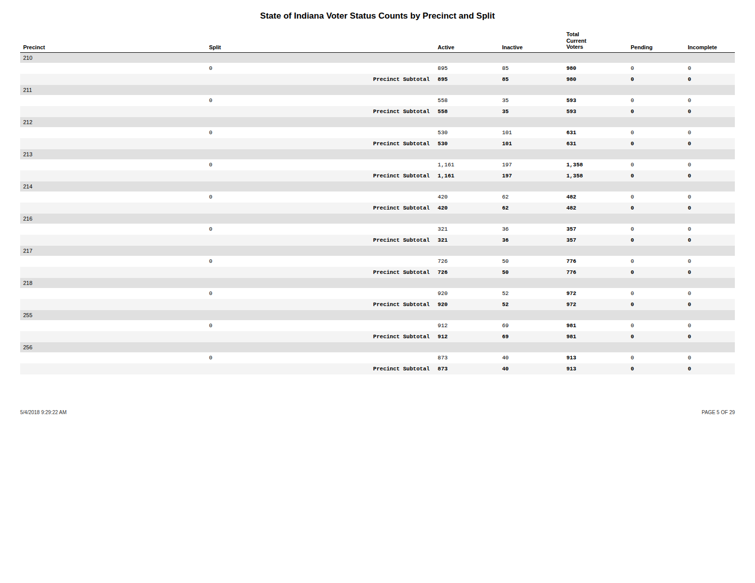State of Indiana Voter Status Counts by Precinct and Split
| Precinct | Split | | Active | Inactive | Total Current Voters | Pending | Incomplete |
| --- | --- | --- | --- | --- | --- | --- | --- |
| 210 | | | | | | | |
| | 0 | | 895 | 85 | 980 | 0 | 0 |
| | | Precinct Subtotal | 895 | 85 | 980 | 0 | 0 |
| 211 | | | | | | | |
| | 0 | | 558 | 35 | 593 | 0 | 0 |
| | | Precinct Subtotal | 558 | 35 | 593 | 0 | 0 |
| 212 | | | | | | | |
| | 0 | | 530 | 101 | 631 | 0 | 0 |
| | | Precinct Subtotal | 530 | 101 | 631 | 0 | 0 |
| 213 | | | | | | | |
| | 0 | | 1,161 | 197 | 1,358 | 0 | 0 |
| | | Precinct Subtotal | 1,161 | 197 | 1,358 | 0 | 0 |
| 214 | | | | | | | |
| | 0 | | 420 | 62 | 482 | 0 | 0 |
| | | Precinct Subtotal | 420 | 62 | 482 | 0 | 0 |
| 216 | | | | | | | |
| | 0 | | 321 | 36 | 357 | 0 | 0 |
| | | Precinct Subtotal | 321 | 36 | 357 | 0 | 0 |
| 217 | | | | | | | |
| | 0 | | 726 | 50 | 776 | 0 | 0 |
| | | Precinct Subtotal | 726 | 50 | 776 | 0 | 0 |
| 218 | | | | | | | |
| | 0 | | 920 | 52 | 972 | 0 | 0 |
| | | Precinct Subtotal | 920 | 52 | 972 | 0 | 0 |
| 255 | | | | | | | |
| | 0 | | 912 | 69 | 981 | 0 | 0 |
| | | Precinct Subtotal | 912 | 69 | 981 | 0 | 0 |
| 256 | | | | | | | |
| | 0 | | 873 | 40 | 913 | 0 | 0 |
| | | Precinct Subtotal | 873 | 40 | 913 | 0 | 0 |
5/4/2018 9:29:22 AM
PAGE 5 OF 29